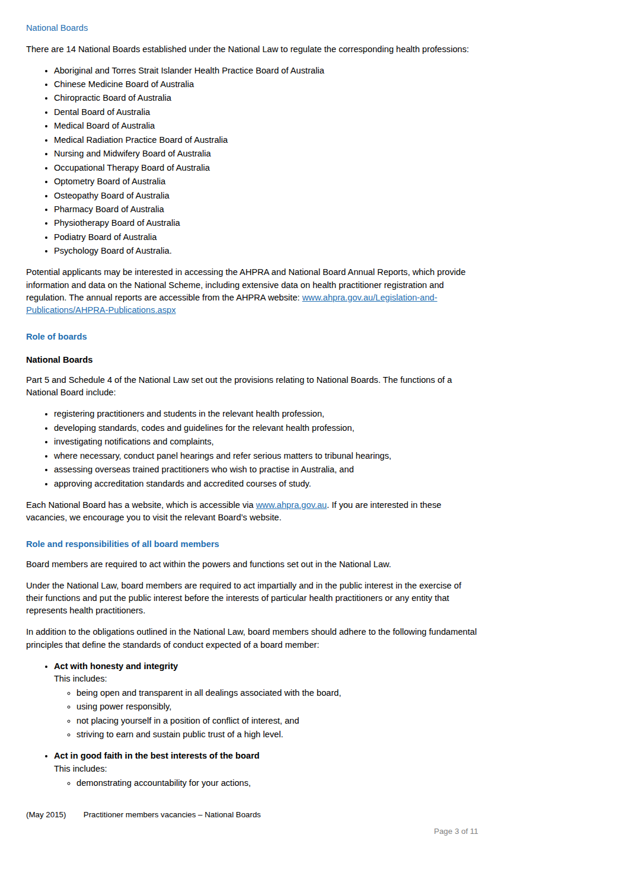National Boards
There are 14 National Boards established under the National Law to regulate the corresponding health professions:
Aboriginal and Torres Strait Islander Health Practice Board of Australia
Chinese Medicine Board of Australia
Chiropractic Board of Australia
Dental Board of Australia
Medical Board of Australia
Medical Radiation Practice Board of Australia
Nursing and Midwifery Board of Australia
Occupational Therapy Board of Australia
Optometry Board of Australia
Osteopathy Board of Australia
Pharmacy Board of Australia
Physiotherapy Board of Australia
Podiatry Board of Australia
Psychology Board of Australia.
Potential applicants may be interested in accessing the AHPRA and National Board Annual Reports, which provide information and data on the National Scheme, including extensive data on health practitioner registration and regulation. The annual reports are accessible from the AHPRA website: www.ahpra.gov.au/Legislation-and-Publications/AHPRA-Publications.aspx
Role of boards
National Boards
Part 5 and Schedule 4 of the National Law set out the provisions relating to National Boards. The functions of a National Board include:
registering practitioners and students in the relevant health profession,
developing standards, codes and guidelines for the relevant health profession,
investigating notifications and complaints,
where necessary, conduct panel hearings and refer serious matters to tribunal hearings,
assessing overseas trained practitioners who wish to practise in Australia, and
approving accreditation standards and accredited courses of study.
Each National Board has a website, which is accessible via www.ahpra.gov.au. If you are interested in these vacancies, we encourage you to visit the relevant Board’s website.
Role and responsibilities of all board members
Board members are required to act within the powers and functions set out in the National Law.
Under the National Law, board members are required to act impartially and in the public interest in the exercise of their functions and put the public interest before the interests of particular health practitioners or any entity that represents health practitioners.
In addition to the obligations outlined in the National Law, board members should adhere to the following fundamental principles that define the standards of conduct expected of a board member:
Act with honesty and integrity
This includes:
being open and transparent in all dealings associated with the board,
using power responsibly,
not placing yourself in a position of conflict of interest, and
striving to earn and sustain public trust of a high level.
Act in good faith in the best interests of the board
This includes:
demonstrating accountability for your actions,
(May 2015) Practitioner members vacancies – National Boards
Page 3 of 11